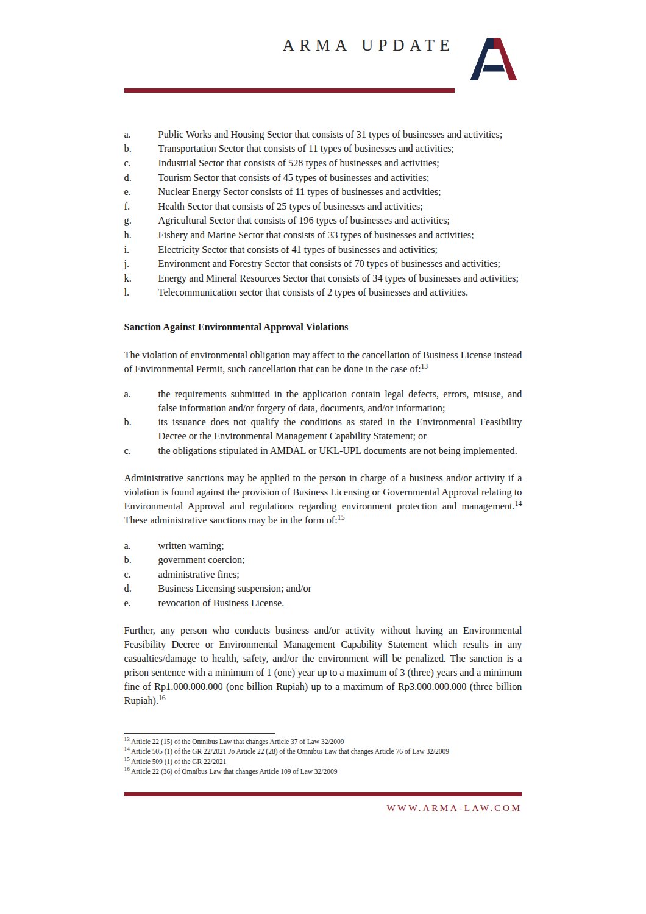ARMA UPDATE
a. Public Works and Housing Sector that consists of 31 types of businesses and activities;
b. Transportation Sector that consists of 11 types of businesses and activities;
c. Industrial Sector that consists of 528 types of businesses and activities;
d. Tourism Sector that consists of 45 types of businesses and activities;
e. Nuclear Energy Sector consists of 11 types of businesses and activities;
f. Health Sector that consists of 25 types of businesses and activities;
g. Agricultural Sector that consists of 196 types of businesses and activities;
h. Fishery and Marine Sector that consists of 33 types of businesses and activities;
i. Electricity Sector that consists of 41 types of businesses and activities;
j. Environment and Forestry Sector that consists of 70 types of businesses and activities;
k. Energy and Mineral Resources Sector that consists of 34 types of businesses and activities;
l. Telecommunication sector that consists of 2 types of businesses and activities.
Sanction Against Environmental Approval Violations
The violation of environmental obligation may affect to the cancellation of Business License instead of Environmental Permit, such cancellation that can be done in the case of:13
a. the requirements submitted in the application contain legal defects, errors, misuse, and false information and/or forgery of data, documents, and/or information;
b. its issuance does not qualify the conditions as stated in the Environmental Feasibility Decree or the Environmental Management Capability Statement; or
c. the obligations stipulated in AMDAL or UKL-UPL documents are not being implemented.
Administrative sanctions may be applied to the person in charge of a business and/or activity if a violation is found against the provision of Business Licensing or Governmental Approval relating to Environmental Approval and regulations regarding environment protection and management.14 These administrative sanctions may be in the form of:15
a. written warning;
b. government coercion;
c. administrative fines;
d. Business Licensing suspension; and/or
e. revocation of Business License.
Further, any person who conducts business and/or activity without having an Environmental Feasibility Decree or Environmental Management Capability Statement which results in any casualties/damage to health, safety, and/or the environment will be penalized. The sanction is a prison sentence with a minimum of 1 (one) year up to a maximum of 3 (three) years and a minimum fine of Rp1.000.000.000 (one billion Rupiah) up to a maximum of Rp3.000.000.000 (three billion Rupiah).16
13 Article 22 (15) of the Omnibus Law that changes Article 37 of Law 32/2009
14 Article 505 (1) of the GR 22/2021 Jo Article 22 (28) of the Omnibus Law that changes Article 76 of Law 32/2009
15 Article 509 (1) of the GR 22/2021
16 Article 22 (36) of Omnibus Law that changes Article 109 of Law 32/2009
WWW.ARMA-LAW.COM